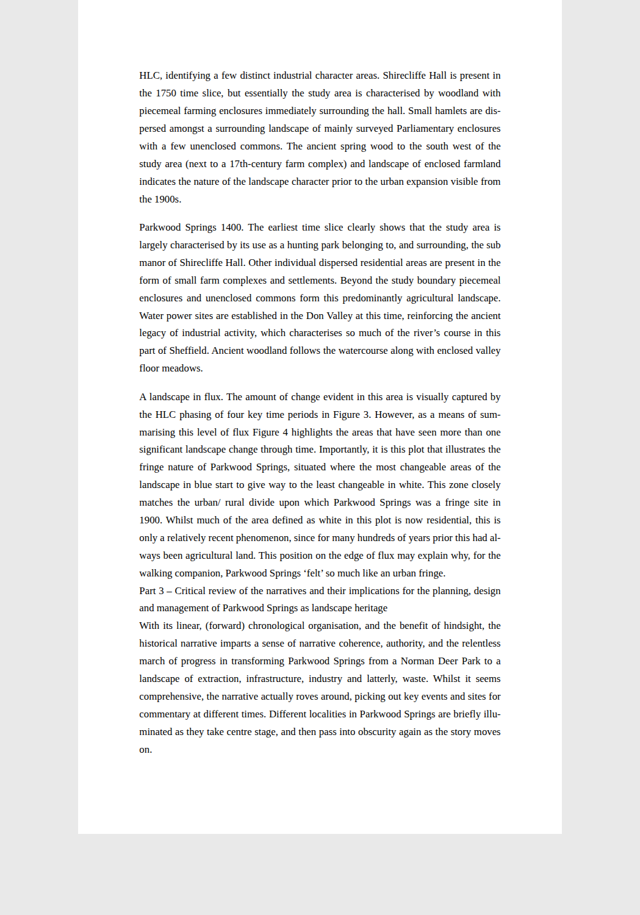HLC, identifying a few distinct industrial character areas. Shirecliffe Hall is present in the 1750 time slice, but essentially the study area is characterised by woodland with piecemeal farming enclosures immediately surrounding the hall. Small hamlets are dispersed amongst a surrounding landscape of mainly surveyed Parliamentary enclosures with a few unenclosed commons. The ancient spring wood to the south west of the study area (next to a 17th-century farm complex) and landscape of enclosed farmland indicates the nature of the landscape character prior to the urban expansion visible from the 1900s.
Parkwood Springs 1400. The earliest time slice clearly shows that the study area is largely characterised by its use as a hunting park belonging to, and surrounding, the sub manor of Shirecliffe Hall. Other individual dispersed residential areas are present in the form of small farm complexes and settlements. Beyond the study boundary piecemeal enclosures and unenclosed commons form this predominantly agricultural landscape. Water power sites are established in the Don Valley at this time, reinforcing the ancient legacy of industrial activity, which characterises so much of the river’s course in this part of Sheffield. Ancient woodland follows the watercourse along with enclosed valley floor meadows.
A landscape in flux. The amount of change evident in this area is visually captured by the HLC phasing of four key time periods in Figure 3. However, as a means of summarising this level of flux Figure 4 highlights the areas that have seen more than one significant landscape change through time. Importantly, it is this plot that illustrates the fringe nature of Parkwood Springs, situated where the most changeable areas of the landscape in blue start to give way to the least changeable in white. This zone closely matches the urban/ rural divide upon which Parkwood Springs was a fringe site in 1900. Whilst much of the area defined as white in this plot is now residential, this is only a relatively recent phenomenon, since for many hundreds of years prior this had always been agricultural land. This position on the edge of flux may explain why, for the walking companion, Parkwood Springs ‘felt’ so much like an urban fringe.
Part 3 – Critical review of the narratives and their implications for the planning, design and management of Parkwood Springs as landscape heritage
With its linear, (forward) chronological organisation, and the benefit of hindsight, the historical narrative imparts a sense of narrative coherence, authority, and the relentless march of progress in transforming Parkwood Springs from a Norman Deer Park to a landscape of extraction, infrastructure, industry and latterly, waste. Whilst it seems comprehensive, the narrative actually roves around, picking out key events and sites for commentary at different times. Different localities in Parkwood Springs are briefly illuminated as they take centre stage, and then pass into obscurity again as the story moves on.